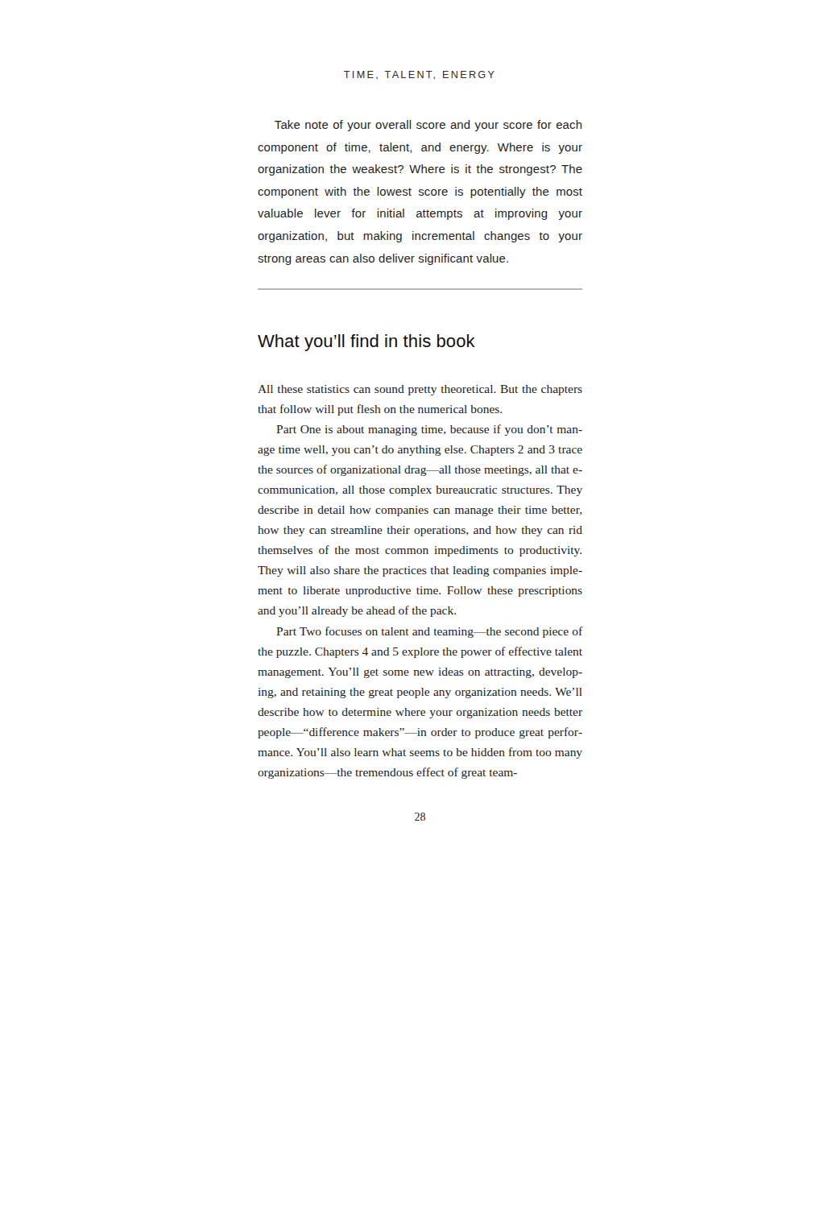Time, Talent, Energy
Take note of your overall score and your score for each component of time, talent, and energy. Where is your organization the weakest? Where is it the strongest? The component with the lowest score is potentially the most valuable lever for initial attempts at improving your organization, but making incremental changes to your strong areas can also deliver significant value.
What you’ll find in this book
All these statistics can sound pretty theoretical. But the chapters that follow will put flesh on the numerical bones.
Part One is about managing time, because if you don’t manage time well, you can’t do anything else. Chapters 2 and 3 trace the sources of organizational drag—all those meetings, all that e-communication, all those complex bureaucratic structures. They describe in detail how companies can manage their time better, how they can streamline their operations, and how they can rid themselves of the most common impediments to productivity. They will also share the practices that leading companies implement to liberate unproductive time. Follow these prescriptions and you’ll already be ahead of the pack.
Part Two focuses on talent and teaming—the second piece of the puzzle. Chapters 4 and 5 explore the power of effective talent management. You’ll get some new ideas on attracting, developing, and retaining the great people any organization needs. We’ll describe how to determine where your organization needs better people—“difference makers”—in order to produce great performance. You’ll also learn what seems to be hidden from too many organizations—the tremendous effect of great team-
28